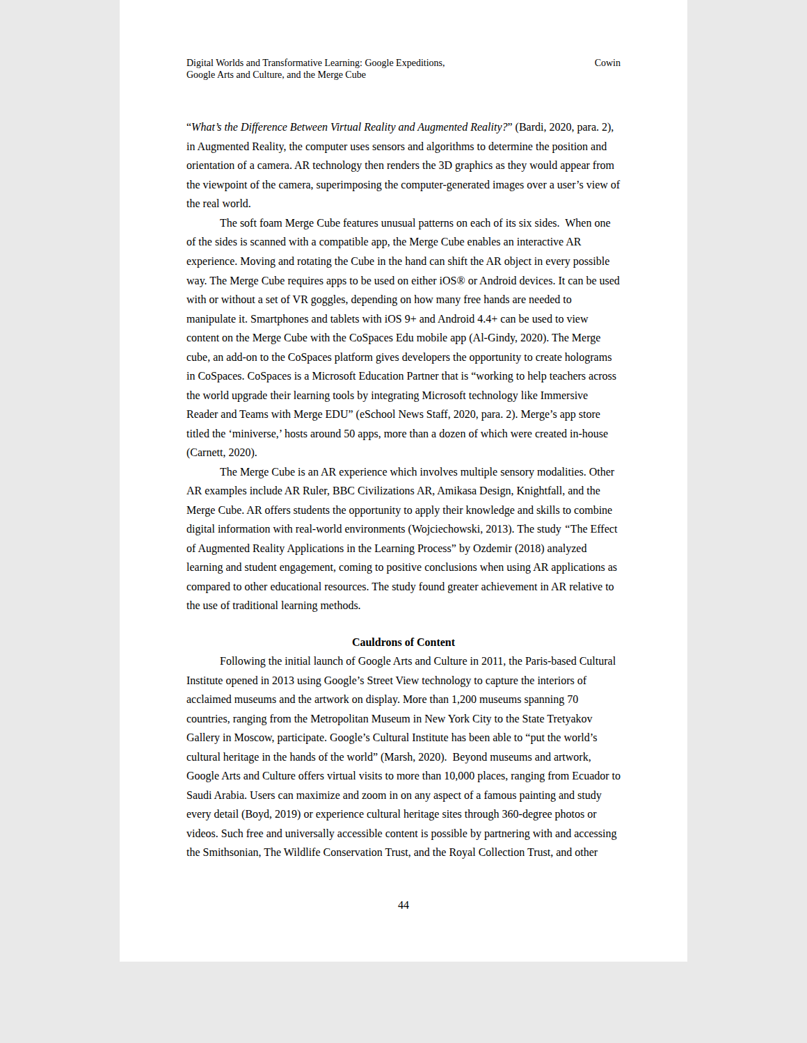Digital Worlds and Transformative Learning: Google Expeditions,
Google Arts and Culture, and the Merge Cube
Cowin
“What’s the Difference Between Virtual Reality and Augmented Reality?” (Bardi, 2020, para. 2), in Augmented Reality, the computer uses sensors and algorithms to determine the position and orientation of a camera. AR technology then renders the 3D graphics as they would appear from the viewpoint of the camera, superimposing the computer-generated images over a user’s view of the real world.
The soft foam Merge Cube features unusual patterns on each of its six sides. When one of the sides is scanned with a compatible app, the Merge Cube enables an interactive AR experience. Moving and rotating the Cube in the hand can shift the AR object in every possible way. The Merge Cube requires apps to be used on either iOS® or Android devices. It can be used with or without a set of VR goggles, depending on how many free hands are needed to manipulate it. Smartphones and tablets with iOS 9+ and Android 4.4+ can be used to view content on the Merge Cube with the CoSpaces Edu mobile app (Al-Gindy, 2020). The Merge cube, an add-on to the CoSpaces platform gives developers the opportunity to create holograms in CoSpaces. CoSpaces is a Microsoft Education Partner that is “working to help teachers across the world upgrade their learning tools by integrating Microsoft technology like Immersive Reader and Teams with Merge EDU” (eSchool News Staff, 2020, para. 2). Merge’s app store titled the ‘miniverse,’ hosts around 50 apps, more than a dozen of which were created in-house (Carnett, 2020).
The Merge Cube is an AR experience which involves multiple sensory modalities. Other AR examples include AR Ruler, BBC Civilizations AR, Amikasa Design, Knightfall, and the Merge Cube. AR offers students the opportunity to apply their knowledge and skills to combine digital information with real-world environments (Wojciechowski, 2013). The study “The Effect of Augmented Reality Applications in the Learning Process” by Ozdemir (2018) analyzed learning and student engagement, coming to positive conclusions when using AR applications as compared to other educational resources. The study found greater achievement in AR relative to the use of traditional learning methods.
Cauldrons of Content
Following the initial launch of Google Arts and Culture in 2011, the Paris-based Cultural Institute opened in 2013 using Google’s Street View technology to capture the interiors of acclaimed museums and the artwork on display. More than 1,200 museums spanning 70 countries, ranging from the Metropolitan Museum in New York City to the State Tretyakov Gallery in Moscow, participate. Google’s Cultural Institute has been able to “put the world’s cultural heritage in the hands of the world” (Marsh, 2020). Beyond museums and artwork, Google Arts and Culture offers virtual visits to more than 10,000 places, ranging from Ecuador to Saudi Arabia. Users can maximize and zoom in on any aspect of a famous painting and study every detail (Boyd, 2019) or experience cultural heritage sites through 360-degree photos or videos. Such free and universally accessible content is possible by partnering with and accessing the Smithsonian, The Wildlife Conservation Trust, and the Royal Collection Trust, and other
44